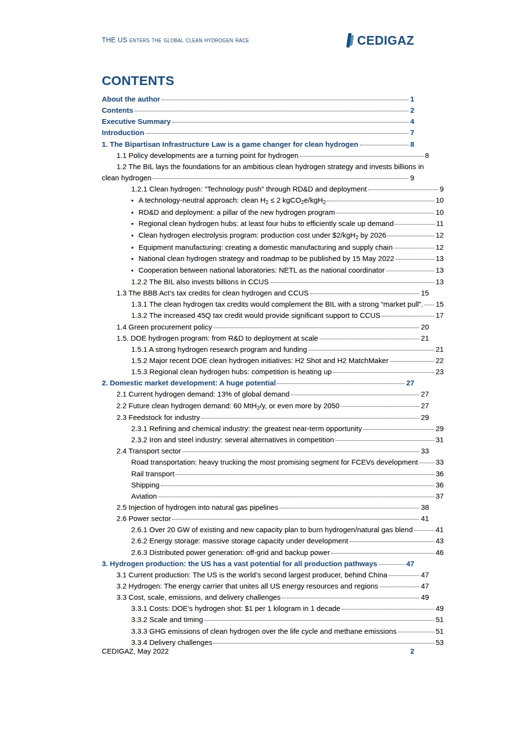The US enters the global clean hydrogen race
CEDIGAZ
CONTENTS
About the author 1
Contents 2
Executive Summary 4
Introduction 7
1. The Bipartisan Infrastructure Law is a game changer for clean hydrogen 8
1.1 Policy developments are a turning point for hydrogen 8
1.2 The BIL lays the foundations for an ambitious clean hydrogen strategy and invests billions in
clean hydrogen 9
1.2.1 Clean hydrogen: “Technology push” through RD&D and deployment 9
A technology-neutral approach: clean H2 ≤ 2 kgCO2e/kgH2 10
RD&D and deployment: a pillar of the new hydrogen program 10
Regional clean hydrogen hubs: at least four hubs to efficiently scale up demand 11
Clean hydrogen electrolysis program: production cost under $2/kgH2 by 2026 12
Equipment manufacturing: creating a domestic manufacturing and supply chain 12
National clean hydrogen strategy and roadmap to be published by 15 May 2022 13
Cooperation between national laboratories: NETL as the national coordinator 13
1.2.2 The BIL also invests billions in CCUS 13
1.3 The BBB Act’s tax credits for clean hydrogen and CCUS 15
1.3.1 The clean hydrogen tax credits would complement the BIL with a strong “market pull”. 15
1.3.2 The increased 45Q tax credit would provide significant support to CCUS 17
1.4 Green procurement policy 20
1.5. DOE hydrogen program: from R&D to deployment at scale 21
1.5.1 A strong hydrogen research program and funding 21
1.5.2 Major recent DOE clean hydrogen initiatives: H2 Shot and H2 MatchMaker 22
1.5.3 Regional clean hydrogen hubs: competition is heating up 23
2. Domestic market development: A huge potential 27
2.1 Current hydrogen demand: 13% of global demand 27
2.2 Future clean hydrogen demand: 60 MtH2/y, or even more by 2050 27
2.3 Feedstock for industry 29
2.3.1 Refining and chemical industry: the greatest near-term opportunity 29
2.3.2 Iron and steel industry: several alternatives in competition 31
2.4 Transport sector 33
Road transportation: heavy trucking the most promising segment for FCEVs development 33
Rail transport 36
Shipping 36
Aviation 37
2.5 Injection of hydrogen into natural gas pipelines 38
2.6 Power sector 41
2.6.1 Over 20 GW of existing and new capacity plan to burn hydrogen/natural gas blend 41
2.6.2 Energy storage: massive storage capacity under development 43
2.6.3 Distributed power generation: off-grid and backup power 46
3. Hydrogen production: the US has a vast potential for all production pathways 47
3.1 Current production: The US is the world’s second largest producer, behind China 47
3.2 Hydrogen: The energy carrier that unites all US energy resources and regions 47
3.3 Cost, scale, emissions, and delivery challenges 49
3.3.1 Costs: DOE’s hydrogen shot: $1 per 1 kilogram in 1 decade 49
3.3.2 Scale and timing 51
3.3.3 GHG emissions of clean hydrogen over the life cycle and methane emissions 51
3.3.4 Delivery challenges 53
CEDIGAZ, May 2022
2